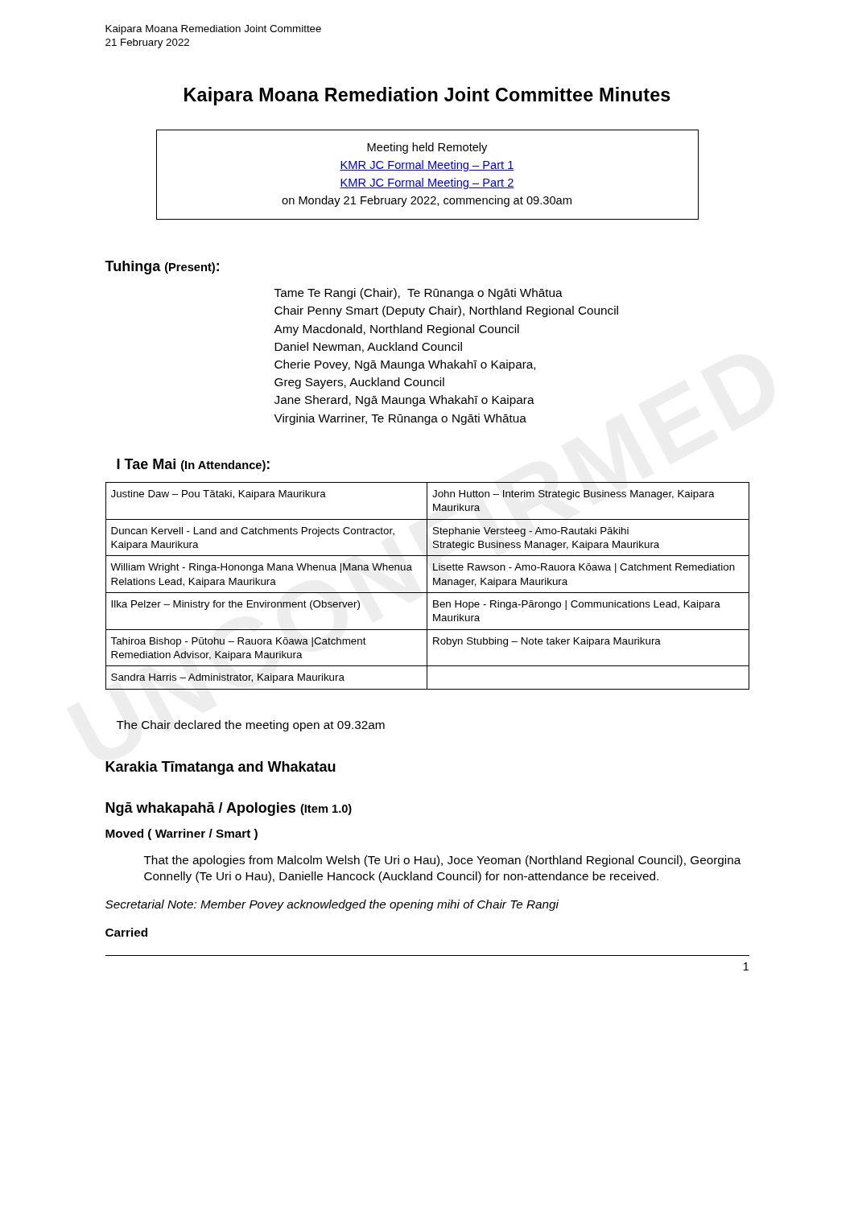UNCONFIRMED
Kaipara Moana Remediation Joint Committee
21 February 2022
Kaipara Moana Remediation Joint Committee Minutes
Meeting held Remotely
KMR JC Formal Meeting – Part 1
KMR JC Formal Meeting – Part 2
on Monday 21 February 2022, commencing at 09.30am
Tuhinga (Present):
Tame Te Rangi (Chair), Te Rūnanga o Ngāti Whātua
Chair Penny Smart (Deputy Chair), Northland Regional Council
Amy Macdonald, Northland Regional Council
Daniel Newman, Auckland Council
Cherie Povey, Ngā Maunga Whakahī o Kaipara,
Greg Sayers, Auckland Council
Jane Sherard, Ngā Maunga Whakahī o Kaipara
Virginia Warriner, Te Rūnanga o Ngāti Whātua
I Tae Mai (In Attendance):
| Justine Daw – Pou Tātaki, Kaipara Maurikura | John Hutton – Interim Strategic Business Manager, Kaipara Maurikura |
| Duncan Kervell - Land and Catchments Projects Contractor, Kaipara Maurikura | Stephanie Versteeg - Amo-Rautaki Pākihi Strategic Business Manager, Kaipara Maurikura |
| William Wright - Ringa-Hononga Mana Whenua /Mana Whenua Relations Lead, Kaipara Maurikura | Lisette Rawson - Amo-Rauora Kōawa / Catchment Remediation Manager, Kaipara Maurikura |
| Ilka Pelzer – Ministry for the Environment (Observer) | Ben Hope - Ringa-Pārongo / Communications Lead, Kaipara Maurikura |
| Tahiroa Bishop - Pūtohu – Rauora Kōawa /Catchment Remediation Advisor, Kaipara Maurikura | Robyn Stubbing – Note taker Kaipara Maurikura |
| Sandra Harris – Administrator, Kaipara Maurikura | |
The Chair declared the meeting open at 09.32am
Karakia Tīmatanga and Whakatau
Ngā whakapahā / Apologies (Item 1.0)
Moved ( Warriner / Smart )
That the apologies from Malcolm Welsh (Te Uri o Hau), Joce Yeoman (Northland Regional Council), Georgina Connelly (Te Uri o Hau), Danielle Hancock (Auckland Council) for non-attendance be received.
Secretarial Note: Member Povey acknowledged the opening mihi of Chair Te Rangi
Carried
1